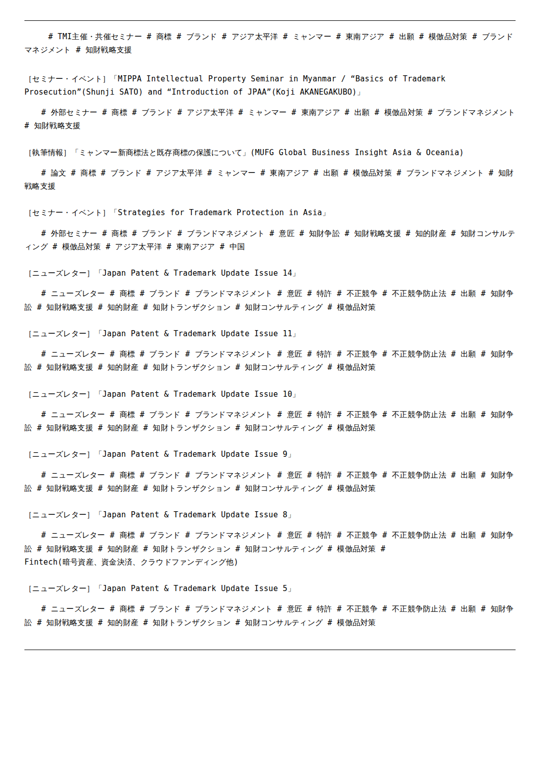# TMI主催・共催セミナー # 商標 # ブランド # アジア太平洋 # ミャンマー # 東南アジア # 出願 # 模倣品対策 # ブランドマネジメント # 知財戦略支援
［セミナー・イベント］「MIPPA Intellectual Property Seminar in Myanmar / “Basics of Trademark Prosecution”(Shunji SATO) and “Introduction of JPAA”(Koji AKANEGAKUBO)」
# 外部セミナー # 商標 # ブランド # アジア太平洋 # ミャンマー # 東南アジア # 出願 # 模倣品対策 # ブランドマネジメント # 知財戦略支援
［執筆情報］「ミャンマー新商標法と既存商標の保護について」(MUFG Global Business Insight Asia & Oceania)
# 論文 # 商標 # ブランド # アジア太平洋 # ミャンマー # 東南アジア # 出願 # 模倣品対策 # ブランドマネジメント # 知財戦略支援
［セミナー・イベント］「Strategies for Trademark Protection in Asia」
# 外部セミナー # 商標 # ブランド # ブランドマネジメント # 意匠 # 知財争訟 # 知財戦略支援 # 知的財産 # 知財コンサルティング # 模倣品対策 # アジア太平洋 # 東南アジア # 中国
［ニューズレター］「Japan Patent & Trademark Update Issue 14」
# ニューズレター # 商標 # ブランド # ブランドマネジメント # 意匠 # 特許 # 不正競争 # 不正競争防止法 # 出願 # 知財争訟 # 知財戦略支援 # 知的財産 # 知財トランザクション # 知財コンサルティング # 模倣品対策
［ニューズレター］「Japan Patent & Trademark Update Issue 11」
# ニューズレター # 商標 # ブランド # ブランドマネジメント # 意匠 # 特許 # 不正競争 # 不正競争防止法 # 出願 # 知財争訟 # 知財戦略支援 # 知的財産 # 知財トランザクション # 知財コンサルティング # 模倣品対策
［ニューズレター］「Japan Patent & Trademark Update Issue 10」
# ニューズレター # 商標 # ブランド # ブランドマネジメント # 意匠 # 特許 # 不正競争 # 不正競争防止法 # 出願 # 知財争訟 # 知財戦略支援 # 知的財産 # 知財トランザクション # 知財コンサルティング # 模倣品対策
［ニューズレター］「Japan Patent & Trademark Update Issue 9」
# ニューズレター # 商標 # ブランド # ブランドマネジメント # 意匠 # 特許 # 不正競争 # 不正競争防止法 # 出願 # 知財争訟 # 知財戦略支援 # 知的財産 # 知財トランザクション # 知財コンサルティング # 模倣品対策
［ニューズレター］「Japan Patent & Trademark Update Issue 8」
# ニューズレター # 商標 # ブランド # ブランドマネジメント # 意匠 # 特許 # 不正競争 # 不正競争防止法 # 出願 # 知財争訟 # 知財戦略支援 # 知的財産 # 知財トランザクション # 知財コンサルティング # 模倣品対策 #
Fintech(暗号資産、資金決済、クラウドファンディング他)
［ニューズレター］「Japan Patent & Trademark Update Issue 5」
# ニューズレター # 商標 # ブランド # ブランドマネジメント # 意匠 # 特許 # 不正競争 # 不正競争防止法 # 出願 # 知財争訟 # 知財戦略支援 # 知的財産 # 知財トランザクション # 知財コンサルティング # 模倣品対策